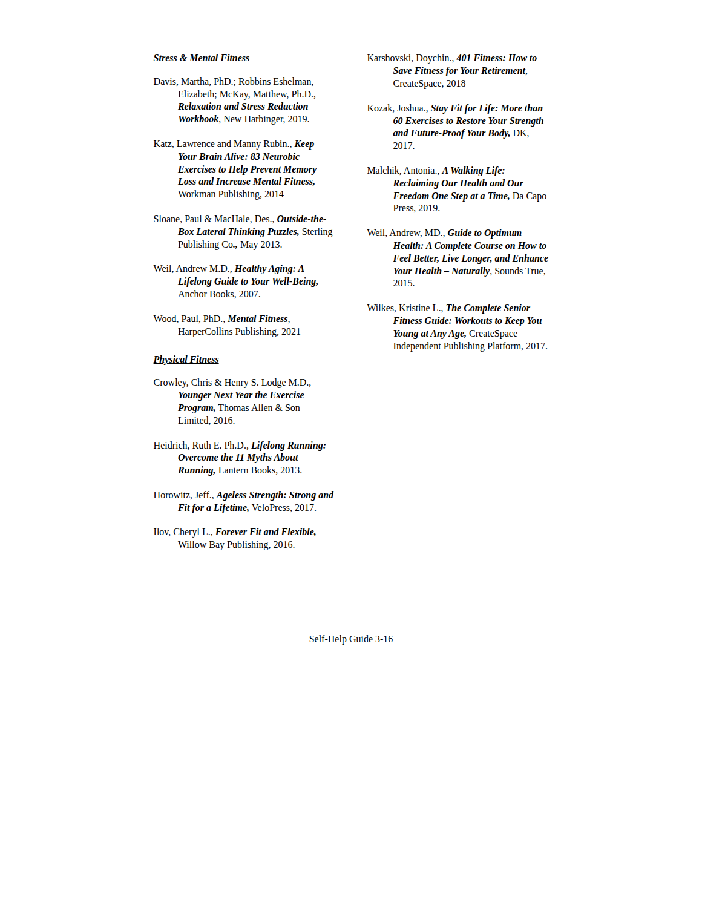Stress & Mental Fitness
Davis, Martha, PhD.; Robbins Eshelman, Elizabeth; McKay, Matthew, Ph.D., Relaxation and Stress Reduction Workbook, New Harbinger, 2019.
Katz, Lawrence and Manny Rubin., Keep Your Brain Alive: 83 Neurobic Exercises to Help Prevent Memory Loss and Increase Mental Fitness, Workman Publishing, 2014
Sloane, Paul & MacHale, Des., Outside-the-Box Lateral Thinking Puzzles, Sterling Publishing Co., May 2013.
Weil, Andrew M.D., Healthy Aging: A Lifelong Guide to Your Well-Being, Anchor Books, 2007.
Wood, Paul, PhD., Mental Fitness, HarperCollins Publishing, 2021
Physical Fitness
Crowley, Chris & Henry S. Lodge M.D., Younger Next Year the Exercise Program, Thomas Allen & Son Limited, 2016.
Heidrich, Ruth E. Ph.D., Lifelong Running: Overcome the 11 Myths About Running, Lantern Books, 2013.
Horowitz, Jeff., Ageless Strength: Strong and Fit for a Lifetime, VeloPress, 2017.
Ilov, Cheryl L., Forever Fit and Flexible, Willow Bay Publishing, 2016.
Karshovski, Doychin., 401 Fitness: How to Save Fitness for Your Retirement, CreateSpace, 2018
Kozak, Joshua., Stay Fit for Life: More than 60 Exercises to Restore Your Strength and Future-Proof Your Body, DK, 2017.
Malchik, Antonia., A Walking Life: Reclaiming Our Health and Our Freedom One Step at a Time, Da Capo Press, 2019.
Weil, Andrew, MD., Guide to Optimum Health: A Complete Course on How to Feel Better, Live Longer, and Enhance Your Health – Naturally, Sounds True, 2015.
Wilkes, Kristine L., The Complete Senior Fitness Guide: Workouts to Keep You Young at Any Age, CreateSpace Independent Publishing Platform, 2017.
Self-Help Guide 3-16